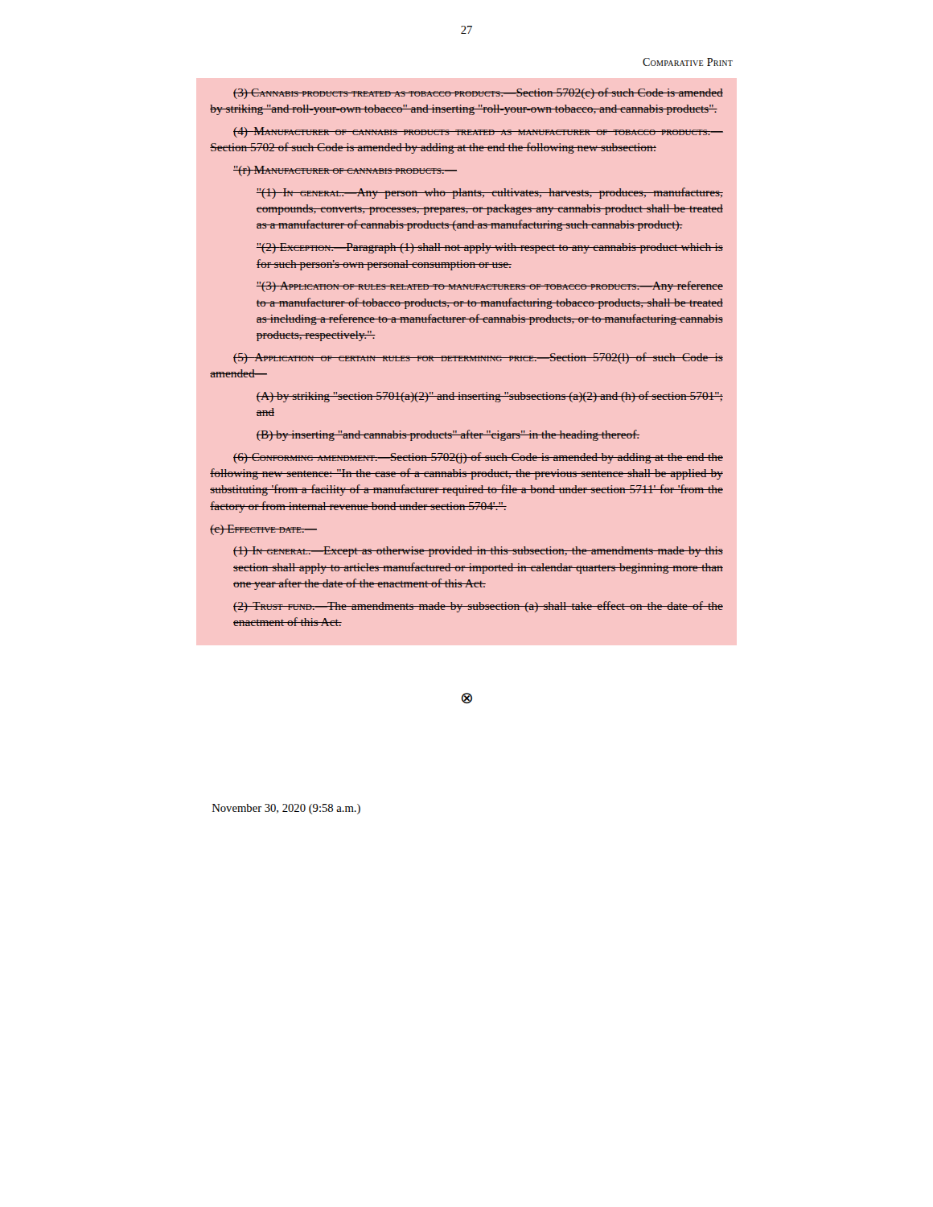27
Comparative Print
(3) Cannabis products treated as tobacco products.—Section 5702(c) of such Code is amended by striking "and roll-your-own tobacco" and inserting "roll-your-own tobacco, and cannabis products".
(4) Manufacturer of cannabis products treated as manufacturer of tobacco products.—Section 5702 of such Code is amended by adding at the end the following new subsection:
"(r) Manufacturer of cannabis products.—
"(1) In general.—Any person who plants, cultivates, harvests, produces, manufactures, compounds, converts, processes, prepares, or packages any cannabis product shall be treated as a manufacturer of cannabis products (and as manufacturing such cannabis product).
"(2) Exception.—Paragraph (1) shall not apply with respect to any cannabis product which is for such person's own personal consumption or use.
"(3) Application of rules related to manufacturers of tobacco products.—Any reference to a manufacturer of tobacco products, or to manufacturing tobacco products, shall be treated as including a reference to a manufacturer of cannabis products, or to manufacturing cannabis products, respectively.".
(5) Application of certain rules for determining price.—Section 5702(l) of such Code is amended—
(A) by striking "section 5701(a)(2)" and inserting "subsections (a)(2) and (h) of section 5701"; and
(B) by inserting "and cannabis products" after "cigars" in the heading thereof.
(6) Conforming amendment.—Section 5702(j) of such Code is amended by adding at the end the following new sentence: "In the case of a cannabis product, the previous sentence shall be applied by substituting 'from a facility of a manufacturer required to file a bond under section 5711' for 'from the factory or from internal revenue bond under section 5704'.".
(c) Effective date.—
(1) In general.—Except as otherwise provided in this subsection, the amendments made by this section shall apply to articles manufactured or imported in calendar quarters beginning more than one year after the date of the enactment of this Act.
(2) Trust fund.—The amendments made by subsection (a) shall take effect on the date of the enactment of this Act.
⊗
November 30, 2020 (9:58 a.m.)